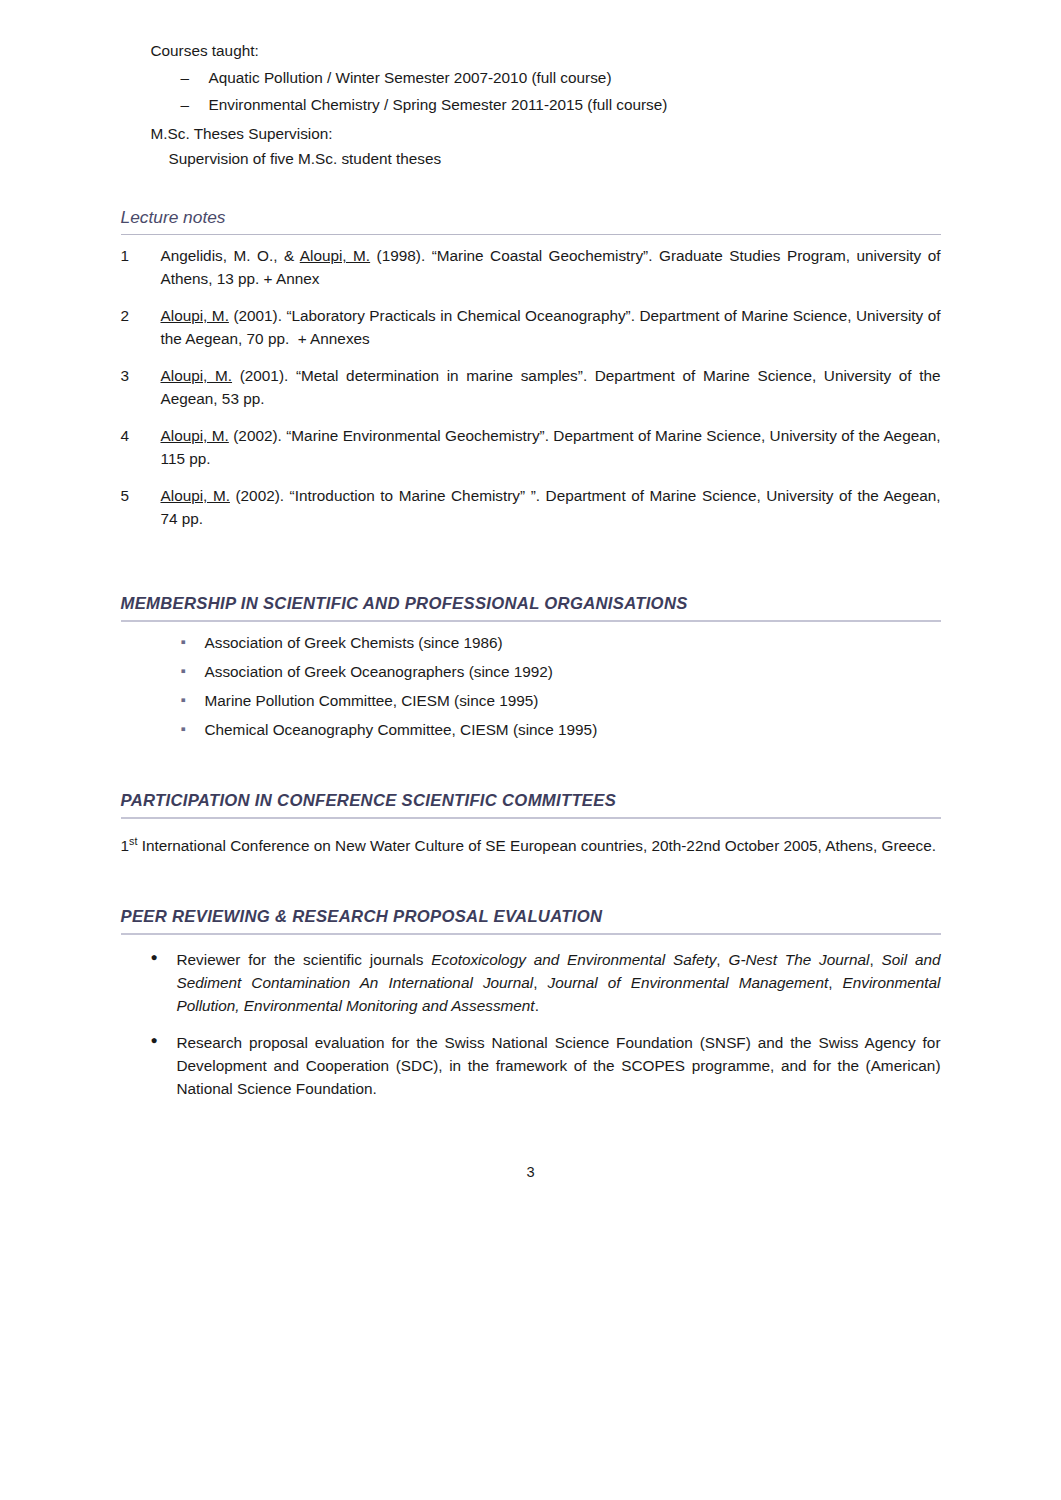Courses taught:
Aquatic Pollution / Winter Semester 2007-2010 (full course)
Environmental Chemistry / Spring Semester 2011-2015 (full course)
M.Sc. Theses Supervision:
Supervision of five M.Sc. student theses
Lecture notes
| 1 | Angelidis, M. O., & Aloupi, M. (1998). “Marine Coastal Geochemistry”. Graduate Studies Program, university of Athens, 13 pp. + Annex |
| 2 | Aloupi, M. (2001). “Laboratory Practicals in Chemical Oceanography”. Department of Marine Science, University of the Aegean, 70 pp. + Annexes |
| 3 | Aloupi, M. (2001). “Metal determination in marine samples”. Department of Marine Science, University of the Aegean, 53 pp. |
| 4 | Aloupi, M. (2002). “Marine Environmental Geochemistry”. Department of Marine Science, University of the Aegean, 115 pp. |
| 5 | Aloupi, M. (2002). “Introduction to Marine Chemistry” ”. Department of Marine Science, University of the Aegean, 74 pp. |
MEMBERSHIP IN SCIENTIFIC AND PROFESSIONAL ORGANISATIONS
Association of Greek Chemists (since 1986)
Association of Greek Oceanographers (since 1992)
Marine Pollution Committee, CIESM (since 1995)
Chemical Oceanography Committee, CIESM (since 1995)
PARTICIPATION IN CONFERENCE SCIENTIFIC COMMITTEES
1st International Conference on New Water Culture of SE European countries, 20th-22nd October 2005, Athens, Greece.
PEER REVIEWING & RESEARCH PROPOSAL EVALUATION
Reviewer for the scientific journals Ecotoxicology and Environmental Safety, G-Nest The Journal, Soil and Sediment Contamination An International Journal, Journal of Environmental Management, Environmental Pollution, Environmental Monitoring and Assessment.
Research proposal evaluation for the Swiss National Science Foundation (SNSF) and the Swiss Agency for Development and Cooperation (SDC), in the framework of the SCOPES programme, and for the (American) National Science Foundation.
3